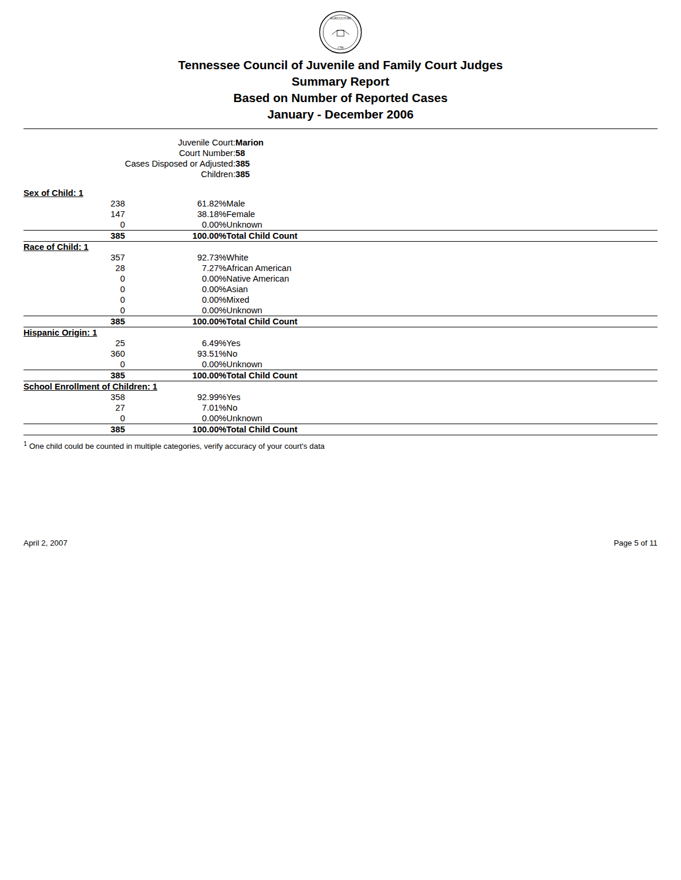Tennessee Council of Juvenile and Family Court Judges
Summary Report
Based on Number of Reported Cases
January - December 2006
| | Juvenile Court: | Marion |
| | Court Number: | 58 |
| | Cases Disposed or Adjusted: | 385 |
| | Children: | 385 |
| Sex of Child: 1 |
| 238 | 61.82% | Male |
| 147 | 38.18% | Female |
| 0 | 0.00% | Unknown |
| 385 | 100.00% | Total Child Count |
| Race of Child: 1 |
| 357 | 92.73% | White |
| 28 | 7.27% | African American |
| 0 | 0.00% | Native American |
| 0 | 0.00% | Asian |
| 0 | 0.00% | Mixed |
| 0 | 0.00% | Unknown |
| 385 | 100.00% | Total Child Count |
| Hispanic Origin: 1 |
| 25 | 6.49% | Yes |
| 360 | 93.51% | No |
| 0 | 0.00% | Unknown |
| 385 | 100.00% | Total Child Count |
| School Enrollment of Children: 1 |
| 358 | 92.99% | Yes |
| 27 | 7.01% | No |
| 0 | 0.00% | Unknown |
| 385 | 100.00% | Total Child Count |
1 One child could be counted in multiple categories, verify accuracy of your court's data
April 2, 2007 Page 5 of 11